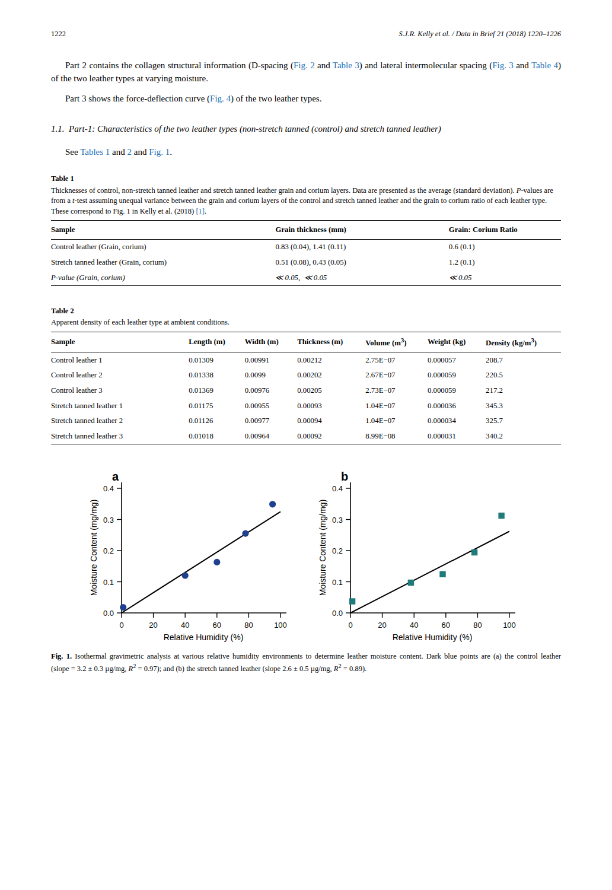1222 S.J.R. Kelly et al. / Data in Brief 21 (2018) 1220–1226
Part 2 contains the collagen structural information (D-spacing (Fig. 2 and Table 3) and lateral intermolecular spacing (Fig. 3 and Table 4) of the two leather types at varying moisture.
Part 3 shows the force-deflection curve (Fig. 4) of the two leather types.
1.1. Part-1: Characteristics of the two leather types (non-stretch tanned (control) and stretch tanned leather)
See Tables 1 and 2 and Fig. 1.
Table 1 Thicknesses of control, non-stretch tanned leather and stretch tanned leather grain and corium layers. Data are presented as the average (standard deviation). P-values are from a t-test assuming unequal variance between the grain and corium layers of the control and stretch tanned leather and the grain to corium ratio of each leather type. These correspond to Fig. 1 in Kelly et al. (2018) [1].
| Sample | Grain thickness (mm) | Grain: Corium Ratio |
| --- | --- | --- |
| Control leather (Grain, corium) | 0.83 (0.04), 1.41 (0.11) | 0.6 (0.1) |
| Stretch tanned leather (Grain, corium) | 0.51 (0.08), 0.43 (0.05) | 1.2 (0.1) |
| P -value (Grain, corium) | ≪ 0.05, ≪ 0.05 | ≪ 0.05 |
Table 2 Apparent density of each leather type at ambient conditions.
| Sample | Length (m) | Width (m) | Thickness (m) | Volume (m 3 ) | Weight (kg) | Density (kg/m 3 ) |
| --- | --- | --- | --- | --- | --- | --- |
| Control leather 1 | 0.01309 | 0.00991 | 0.00212 | 2.75E−07 | 0.000057 | 208.7 |
| Control leather 2 | 0.01338 | 0.0099 | 0.00202 | 2.67E−07 | 0.000059 | 220.5 |
| Control leather 3 | 0.01369 | 0.00976 | 0.00205 | 2.73E−07 | 0.000059 | 217.2 |
| Stretch tanned leather 1 | 0.01175 | 0.00955 | 0.00093 | 1.04E−07 | 0.000036 | 345.3 |
| Stretch tanned leather 2 | 0.01126 | 0.00977 | 0.00094 | 1.04E−07 | 0.000034 | 325.7 |
| Stretch tanned leather 3 | 0.01018 | 0.00964 | 0.00092 | 8.99E−08 | 0.000031 | 340.2 |
a 0.0 0.1 0.2 0.3 0.4 0 20 40 60 80 100 Relative Humidity (%) Moisture Content (mg/mg)
b 0.0 0.1 0.2 0.3 0.4 0 20 40 60 80 100 Relative Humidity (%) Moisture Content (mg/mg)
Fig. 1. Isothermal gravimetric analysis at various relative humidity environments to determine leather moisture content. Dark blue points are (a) the control leather (slope = 3.2 ± 0.3 µg/mg, R2 = 0.97); and (b) the stretch tanned leather (slope 2.6 ± 0.5 µg/mg, R2 = 0.89).